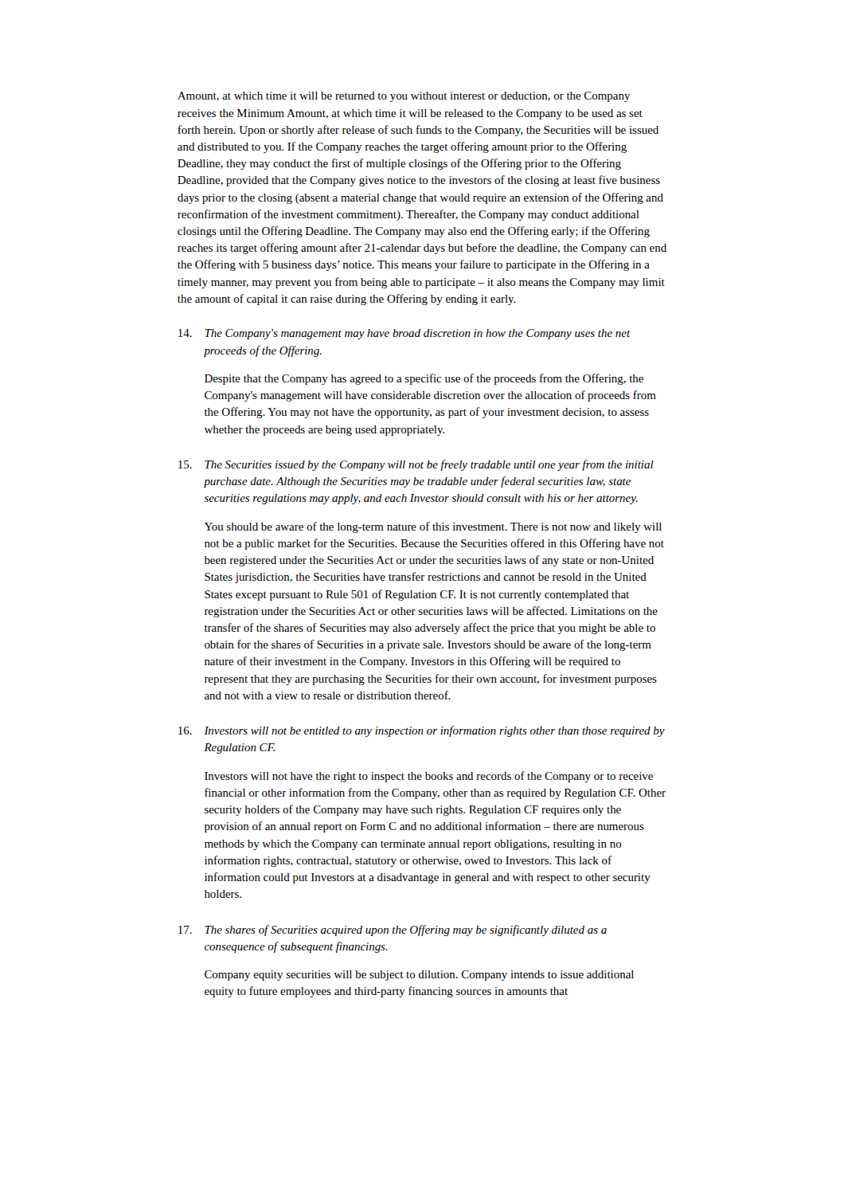Amount, at which time it will be returned to you without interest or deduction, or the Company receives the Minimum Amount, at which time it will be released to the Company to be used as set forth herein. Upon or shortly after release of such funds to the Company, the Securities will be issued and distributed to you. If the Company reaches the target offering amount prior to the Offering Deadline, they may conduct the first of multiple closings of the Offering prior to the Offering Deadline, provided that the Company gives notice to the investors of the closing at least five business days prior to the closing (absent a material change that would require an extension of the Offering and reconfirmation of the investment commitment). Thereafter, the Company may conduct additional closings until the Offering Deadline. The Company may also end the Offering early; if the Offering reaches its target offering amount after 21-calendar days but before the deadline, the Company can end the Offering with 5 business days’ notice. This means your failure to participate in the Offering in a timely manner, may prevent you from being able to participate – it also means the Company may limit the amount of capital it can raise during the Offering by ending it early.
The Company's management may have broad discretion in how the Company uses the net proceeds of the Offering.
Despite that the Company has agreed to a specific use of the proceeds from the Offering, the Company's management will have considerable discretion over the allocation of proceeds from the Offering. You may not have the opportunity, as part of your investment decision, to assess whether the proceeds are being used appropriately.
The Securities issued by the Company will not be freely tradable until one year from the initial purchase date. Although the Securities may be tradable under federal securities law, state securities regulations may apply, and each Investor should consult with his or her attorney.
You should be aware of the long-term nature of this investment. There is not now and likely will not be a public market for the Securities. Because the Securities offered in this Offering have not been registered under the Securities Act or under the securities laws of any state or non-United States jurisdiction, the Securities have transfer restrictions and cannot be resold in the United States except pursuant to Rule 501 of Regulation CF. It is not currently contemplated that registration under the Securities Act or other securities laws will be affected. Limitations on the transfer of the shares of Securities may also adversely affect the price that you might be able to obtain for the shares of Securities in a private sale. Investors should be aware of the long-term nature of their investment in the Company. Investors in this Offering will be required to represent that they are purchasing the Securities for their own account, for investment purposes and not with a view to resale or distribution thereof.
Investors will not be entitled to any inspection or information rights other than those required by Regulation CF.
Investors will not have the right to inspect the books and records of the Company or to receive financial or other information from the Company, other than as required by Regulation CF. Other security holders of the Company may have such rights. Regulation CF requires only the provision of an annual report on Form C and no additional information – there are numerous methods by which the Company can terminate annual report obligations, resulting in no information rights, contractual, statutory or otherwise, owed to Investors. This lack of information could put Investors at a disadvantage in general and with respect to other security holders.
The shares of Securities acquired upon the Offering may be significantly diluted as a consequence of subsequent financings.
Company equity securities will be subject to dilution. Company intends to issue additional equity to future employees and third-party financing sources in amounts that